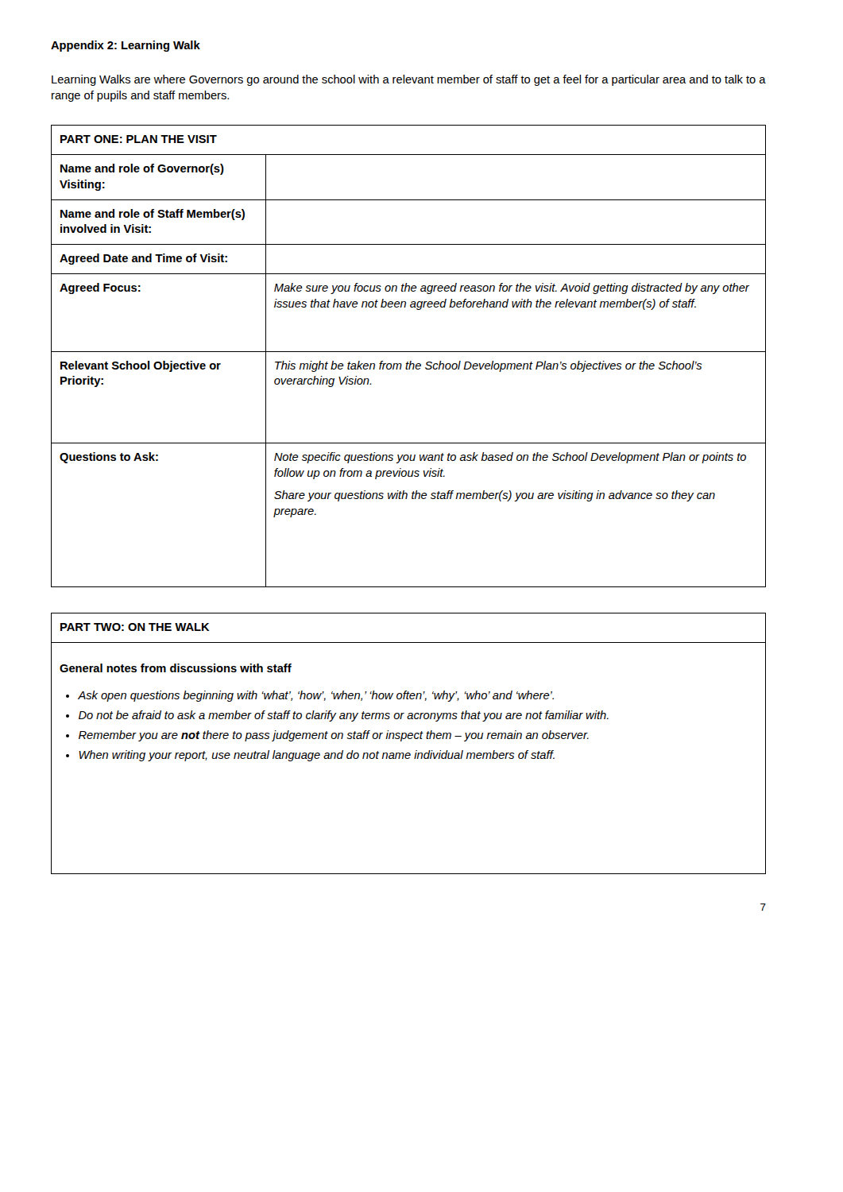Appendix 2: Learning Walk
Learning Walks are where Governors go around the school with a relevant member of staff to get a feel for a particular area and to talk to a range of pupils and staff members.
| PART ONE: PLAN THE VISIT |
| --- |
| Name and role of Governor(s) Visiting: | |
| Name and role of Staff Member(s) involved in Visit: | |
| Agreed Date and Time of Visit: | |
| Agreed Focus: | Make sure you focus on the agreed reason for the visit. Avoid getting distracted by any other issues that have not been agreed beforehand with the relevant member(s) of staff. |
| Relevant School Objective or Priority: | This might be taken from the School Development Plan’s objectives or the School’s overarching Vision. |
| Questions to Ask: | Note specific questions you want to ask based on the School Development Plan or points to follow up on from a previous visit. Share your questions with the staff member(s) you are visiting in advance so they can prepare. |
| PART TWO: ON THE WALK |
| --- |
| General notes from discussions with staff Ask open questions beginning with ‘what’, ‘how’, ‘when,’ ‘how often’, ‘why’, ‘who’ and ‘where’. Do not be afraid to ask a member of staff to clarify any terms or acronyms that you are not familiar with. Remember you are not there to pass judgement on staff or inspect them – you remain an observer. When writing your report, use neutral language and do not name individual members of staff. |
7